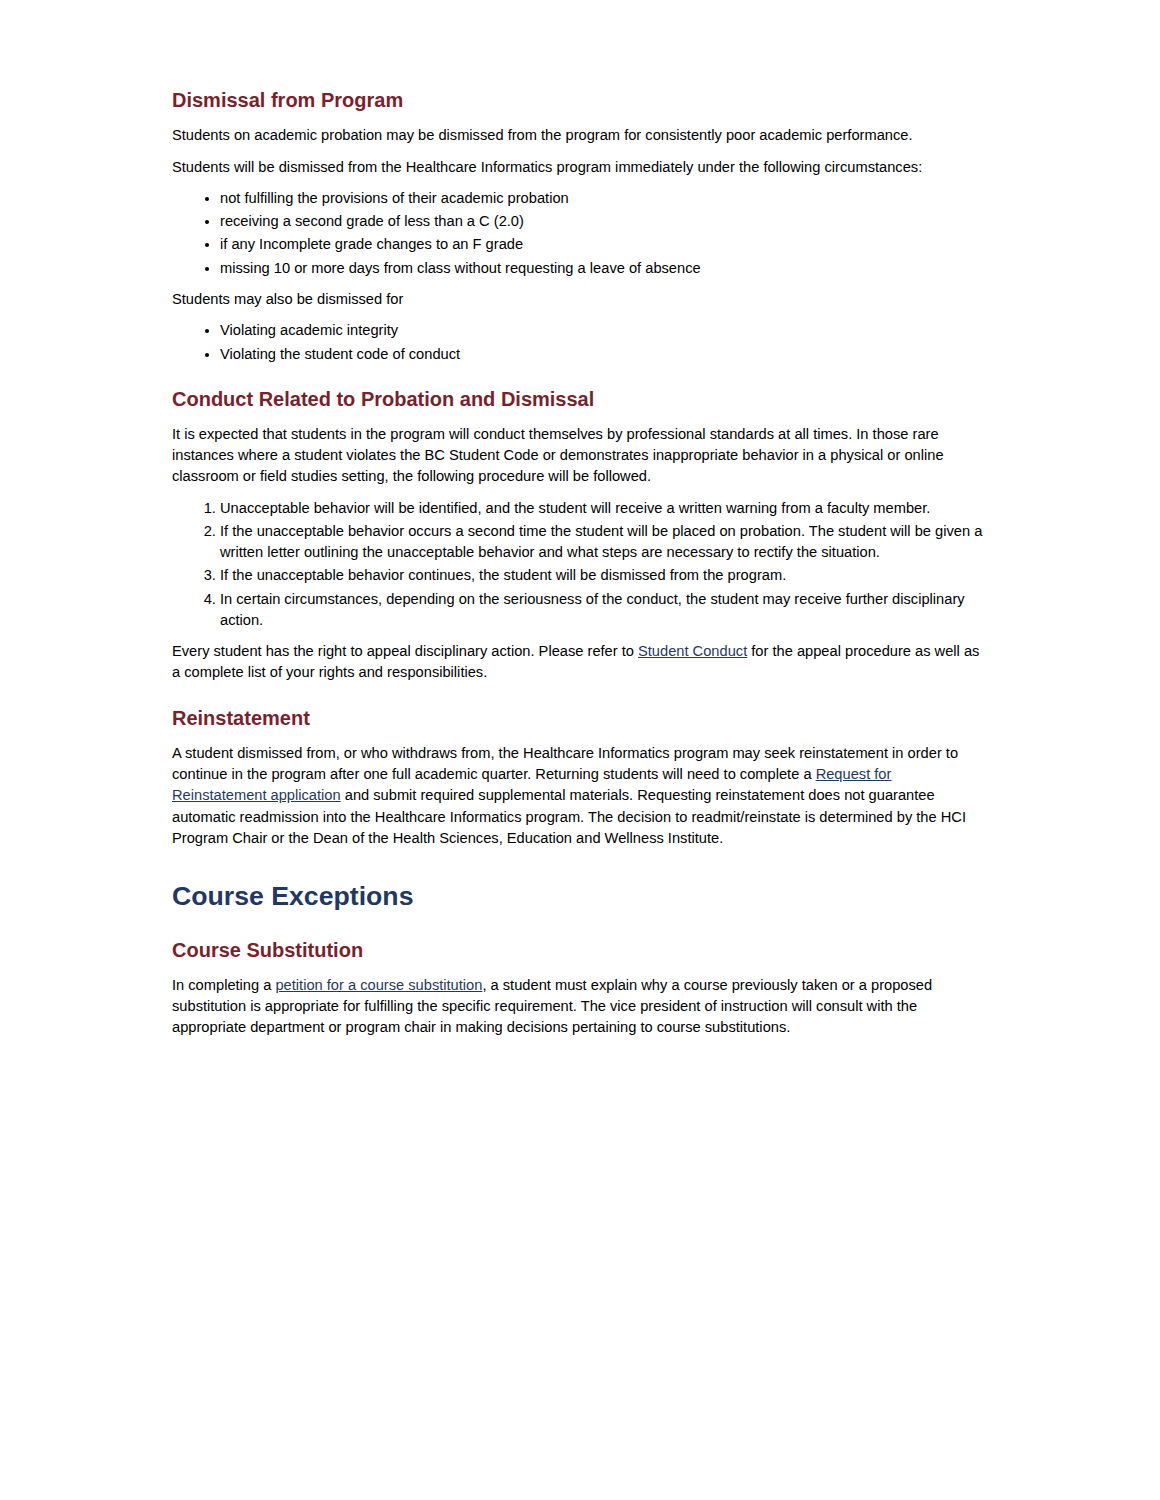Dismissal from Program
Students on academic probation may be dismissed from the program for consistently poor academic performance.
Students will be dismissed from the Healthcare Informatics program immediately under the following circumstances:
not fulfilling the provisions of their academic probation
receiving a second grade of less than a C (2.0)
if any Incomplete grade changes to an F grade
missing 10 or more days from class without requesting a leave of absence
Students may also be dismissed for
Violating academic integrity
Violating the student code of conduct
Conduct Related to Probation and Dismissal
It is expected that students in the program will conduct themselves by professional standards at all times. In those rare instances where a student violates the BC Student Code or demonstrates inappropriate behavior in a physical or online classroom or field studies setting, the following procedure will be followed.
Unacceptable behavior will be identified, and the student will receive a written warning from a faculty member.
If the unacceptable behavior occurs a second time the student will be placed on probation. The student will be given a written letter outlining the unacceptable behavior and what steps are necessary to rectify the situation.
If the unacceptable behavior continues, the student will be dismissed from the program.
In certain circumstances, depending on the seriousness of the conduct, the student may receive further disciplinary action.
Every student has the right to appeal disciplinary action. Please refer to Student Conduct for the appeal procedure as well as a complete list of your rights and responsibilities.
Reinstatement
A student dismissed from, or who withdraws from, the Healthcare Informatics program may seek reinstatement in order to continue in the program after one full academic quarter. Returning students will need to complete a Request for Reinstatement application and submit required supplemental materials. Requesting reinstatement does not guarantee automatic readmission into the Healthcare Informatics program. The decision to readmit/reinstate is determined by the HCI Program Chair or the Dean of the Health Sciences, Education and Wellness Institute.
Course Exceptions
Course Substitution
In completing a petition for a course substitution, a student must explain why a course previously taken or a proposed substitution is appropriate for fulfilling the specific requirement. The vice president of instruction will consult with the appropriate department or program chair in making decisions pertaining to course substitutions.